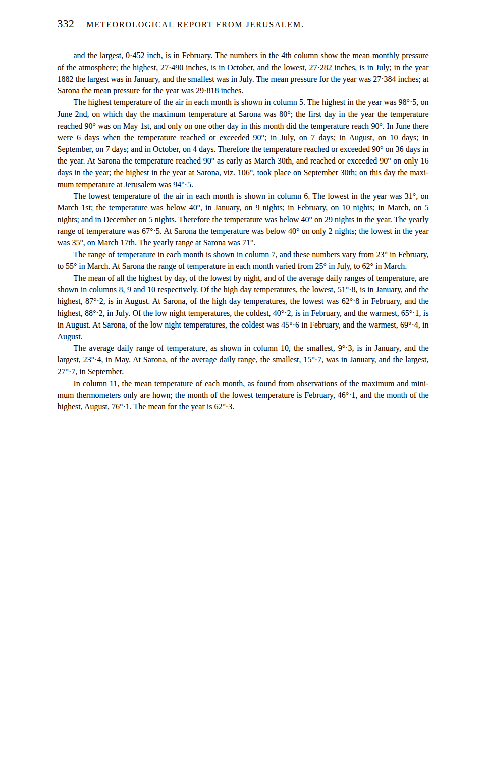332
Meteorological Report from Jerusalem.
and the largest, 0·452 inch, is in February. The numbers in the 4th column show the mean monthly pressure of the atmosphere; the highest, 27·490 inches, is in October, and the lowest, 27·282 inches, is in July; in the year 1882 the largest was in January, and the smallest was in July. The mean pressure for the year was 27·384 inches; at Sarona the mean pressure for the year was 29·818 inches.
The highest temperature of the air in each month is shown in column 5. The highest in the year was 98°·5, on June 2nd, on which day the maximum temperature at Sarona was 80°; the first day in the year the temperature reached 90° was on May 1st, and only on one other day in this month did the temperature reach 90°. In June there were 6 days when the temperature reached or exceeded 90°; in July, on 7 days; in August, on 10 days; in September, on 7 days; and in October, on 4 days. Therefore the temperature reached or exceeded 90° on 36 days in the year. At Sarona the temperature reached 90° as early as March 30th, and reached or exceeded 90° on only 16 days in the year; the highest in the year at Sarona, viz. 106°, took place on September 30th; on this day the maximum temperature at Jerusalem was 94°·5.
The lowest temperature of the air in each month is shown in column 6. The lowest in the year was 31°, on March 1st; the temperature was below 40°, in January, on 9 nights; in February, on 10 nights; in March, on 5 nights; and in December on 5 nights. Therefore the temperature was below 40° on 29 nights in the year. The yearly range of temperature was 67°·5. At Sarona the temperature was below 40° on only 2 nights; the lowest in the year was 35°, on March 17th. The yearly range at Sarona was 71°.
The range of temperature in each month is shown in column 7, and these numbers vary from 23° in February, to 55° in March. At Sarona the range of temperature in each month varied from 25° in July, to 62° in March.
The mean of all the highest by day, of the lowest by night, and of the average daily ranges of temperature, are shown in columns 8, 9 and 10 respectively. Of the high day temperatures, the lowest, 51°·8, is in January, and the highest, 87°·2, is in August. At Sarona, of the high day temperatures, the lowest was 62°·8 in February, and the highest, 88°·2, in July. Of the low night temperatures, the coldest, 40°·2, is in February, and the warmest, 65°·1, is in August. At Sarona, of the low night temperatures, the coldest was 45°·6 in February, and the warmest, 69°·4, in August.
The average daily range of temperature, as shown in column 10, the smallest, 9°·3, is in January, and the largest, 23°·4, in May. At Sarona, of the average daily range, the smallest, 15°·7, was in January, and the largest, 27°·7, in September.
In column 11, the mean temperature of each month, as found from observations of the maximum and minimum thermometers only are hown; the month of the lowest temperature is February, 46°·1, and the month of the highest, August, 76°·1. The mean for the year is 62°·3.